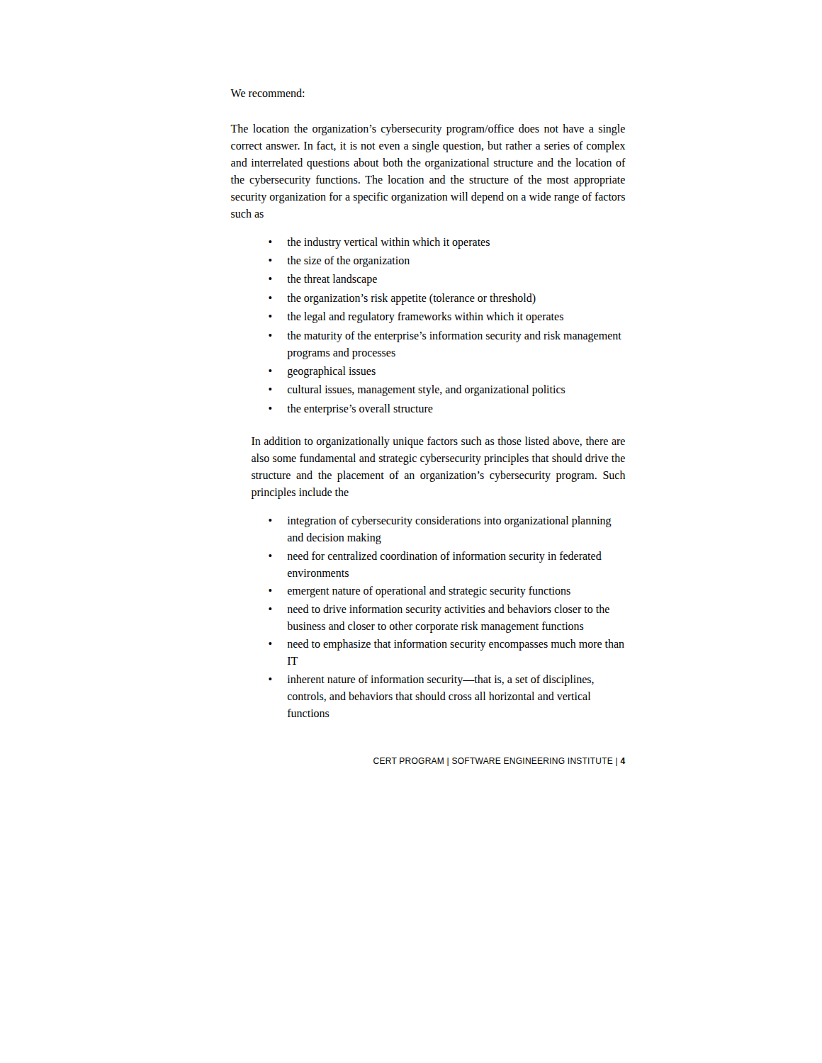We recommend:
The location the organization’s cybersecurity program/office does not have a single correct answer. In fact, it is not even a single question, but rather a series of complex and interrelated questions about both the organizational structure and the location of the cybersecurity functions. The location and the structure of the most appropriate security organization for a specific organization will depend on a wide range of factors such as
the industry vertical within which it operates
the size of the organization
the threat landscape
the organization’s risk appetite (tolerance or threshold)
the legal and regulatory frameworks within which it operates
the maturity of the enterprise’s information security and risk management programs and processes
geographical issues
cultural issues, management style, and organizational politics
the enterprise’s overall structure
In addition to organizationally unique factors such as those listed above, there are also some fundamental and strategic cybersecurity principles that should drive the structure and the placement of an organization’s cybersecurity program. Such principles include the
integration of cybersecurity considerations into organizational planning and decision making
need for centralized coordination of information security in federated environments
emergent nature of operational and strategic security functions
need to drive information security activities and behaviors closer to the business and closer to other corporate risk management functions
need to emphasize that information security encompasses much more than IT
inherent nature of information security—that is, a set of disciplines, controls, and behaviors that should cross all horizontal and vertical functions
CERT PROGRAM | SOFTWARE ENGINEERING INSTITUTE | 4